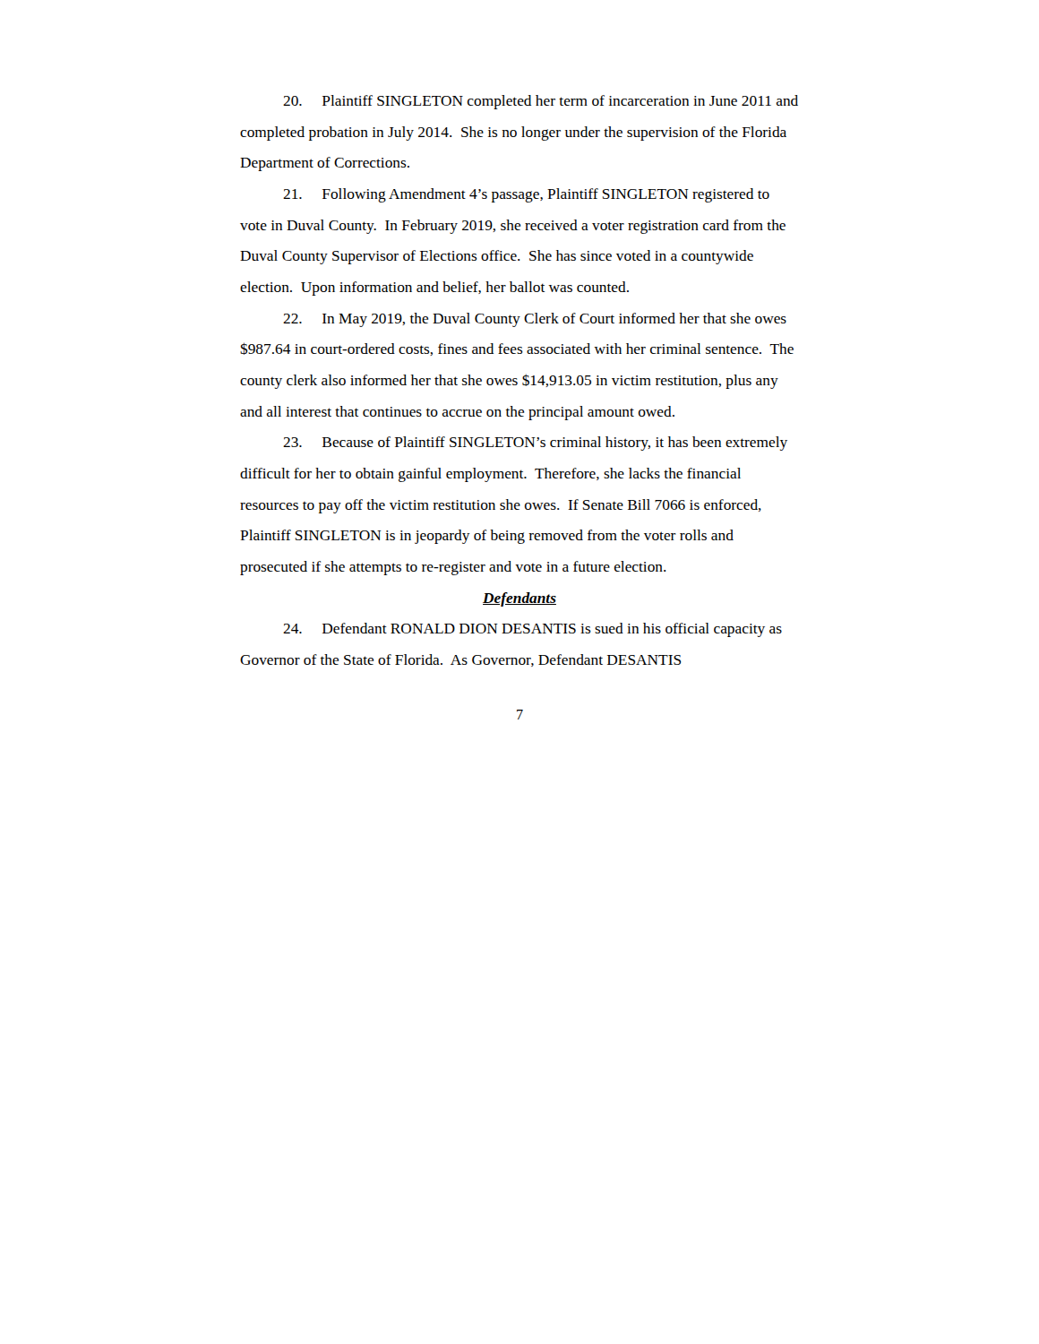20. Plaintiff SINGLETON completed her term of incarceration in June 2011 and completed probation in July 2014. She is no longer under the supervision of the Florida Department of Corrections.
21. Following Amendment 4’s passage, Plaintiff SINGLETON registered to vote in Duval County. In February 2019, she received a voter registration card from the Duval County Supervisor of Elections office. She has since voted in a countywide election. Upon information and belief, her ballot was counted.
22. In May 2019, the Duval County Clerk of Court informed her that she owes $987.64 in court-ordered costs, fines and fees associated with her criminal sentence. The county clerk also informed her that she owes $14,913.05 in victim restitution, plus any and all interest that continues to accrue on the principal amount owed.
23. Because of Plaintiff SINGLETON’s criminal history, it has been extremely difficult for her to obtain gainful employment. Therefore, she lacks the financial resources to pay off the victim restitution she owes. If Senate Bill 7066 is enforced, Plaintiff SINGLETON is in jeopardy of being removed from the voter rolls and prosecuted if she attempts to re-register and vote in a future election.
Defendants
24. Defendant RONALD DION DESANTIS is sued in his official capacity as Governor of the State of Florida. As Governor, Defendant DESANTIS
7